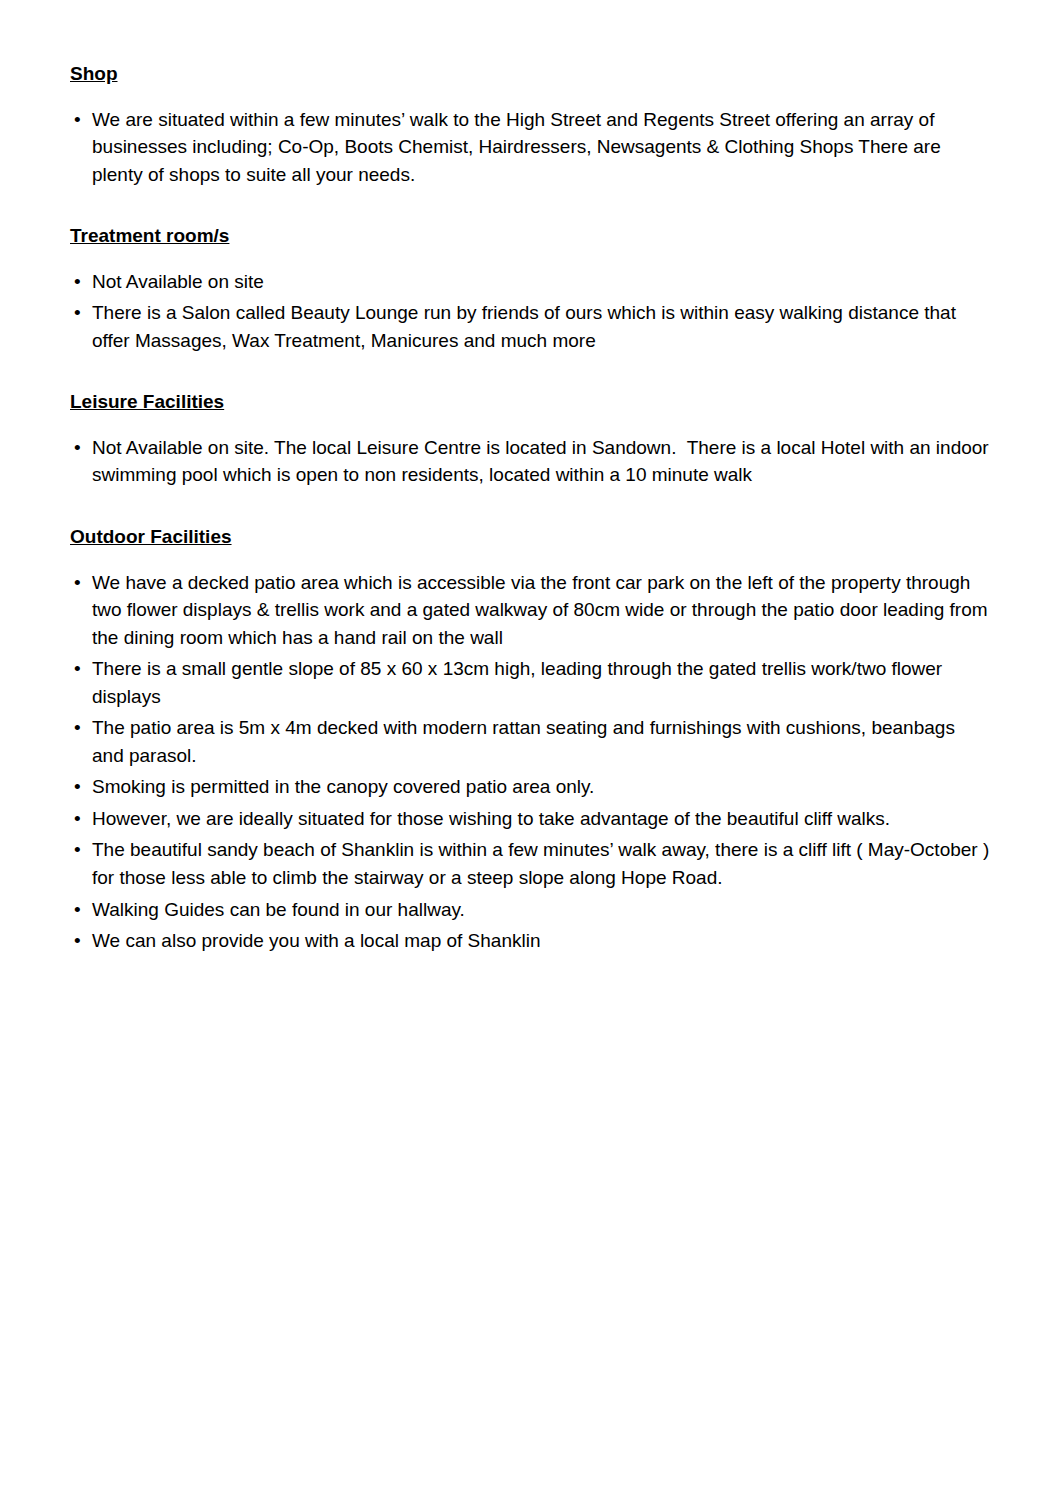Shop
We are situated within a few minutes’ walk to the High Street and Regents Street offering an array of businesses including; Co-Op, Boots Chemist, Hairdressers, Newsagents & Clothing Shops There are plenty of shops to suite all your needs.
Treatment room/s
Not Available on site
There is a Salon called Beauty Lounge run by friends of ours which is within easy walking distance that offer Massages, Wax Treatment, Manicures and much more
Leisure Facilities
Not Available on site. The local Leisure Centre is located in Sandown. There is a local Hotel with an indoor swimming pool which is open to non residents, located within a 10 minute walk
Outdoor Facilities
We have a decked patio area which is accessible via the front car park on the left of the property through two flower displays & trellis work and a gated walkway of 80cm wide or through the patio door leading from the dining room which has a hand rail on the wall
There is a small gentle slope of 85 x 60 x 13cm high, leading through the gated trellis work/two flower displays
The patio area is 5m x 4m decked with modern rattan seating and furnishings with cushions, beanbags and parasol.
Smoking is permitted in the canopy covered patio area only.
However, we are ideally situated for those wishing to take advantage of the beautiful cliff walks.
The beautiful sandy beach of Shanklin is within a few minutes’ walk away, there is a cliff lift ( May-October ) for those less able to climb the stairway or a steep slope along Hope Road.
Walking Guides can be found in our hallway.
We can also provide you with a local map of Shanklin